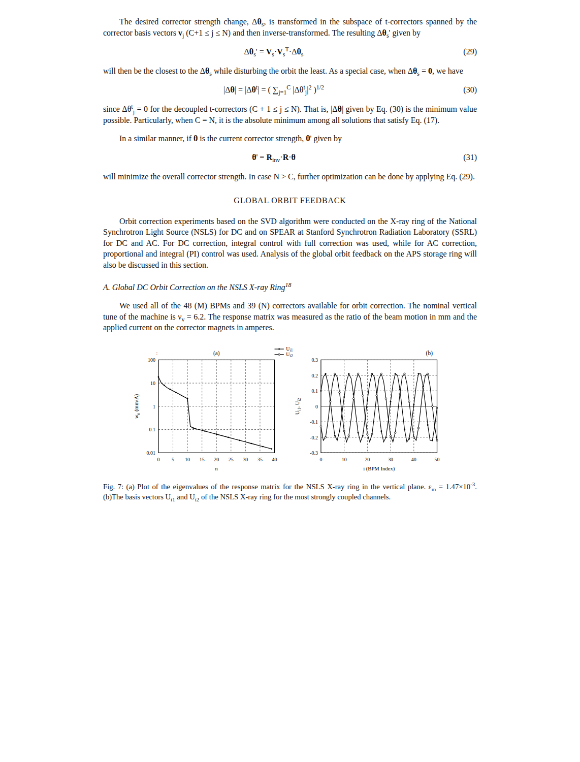The desired corrector strength change, Δθs, is transformed in the subspace of t-correctors spanned by the corrector basis vectors vj (C+1 ≤ j ≤ N) and then inverse-transformed. The resulting Δθs' given by
Δθs' = Vs·VsT·Δθs (29)
will then be the closest to the Δθs while disturbing the orbit the least. As a special case, when Δθs = 0, we have
|Δθ| = |Δθt| = ( ∑j=1C |Δθtj|2 )1/2 (30)
since Δθtj = 0 for the decoupled t-correctors (C + 1 ≤ j ≤ N). That is, |Δθ| given by Eq. (30) is the minimum value possible. Particularly, when C = N, it is the absolute minimum among all solutions that satisfy Eq. (17).
In a similar manner, if θ is the current corrector strength, θ' given by
θ' = Rinv·R·θ (31)
will minimize the overall corrector strength. In case N > C, further optimization can be done by applying Eq. (29).
GLOBAL ORBIT FEEDBACK
Orbit correction experiments based on the SVD algorithm were conducted on the X-ray ring of the National Synchrotron Light Source (NSLS) for DC and on SPEAR at Stanford Synchrotron Radiation Laboratory (SSRL) for DC and AC. For DC correction, integral control with full correction was used, while for AC correction, proportional and integral (PI) control was used. Analysis of the global orbit feedback on the APS storage ring will also be discussed in this section.
A. Global DC Orbit Correction on the NSLS X-ray Ring18
We used all of the 48 (M) BPMs and 39 (N) correctors available for orbit correction. The nominal vertical tune of the machine is νv = 6.2. The response matrix was measured as the ratio of the beam motion in mm and the applied current on the corrector magnets in amperes.
100 10 1 0.1 0.01 0 5 10 15 20 25 30 35 40 n wn (mm/A) (a) : 0.3 0.2 0.1 0 -0.1 -0.2 -0.3 0 10 20 30 40 50 i (BPM Index) Ui1, Ui2 (b) Ui1 Ui2
Fig. 7: (a) Plot of the eigenvalues of the response matrix for the NSLS X-ray ring in the vertical plane. εm = 1.47×10-3. (b)The basis vectors Ui1 and Ui2 of the NSLS X-ray ring for the most strongly coupled channels.